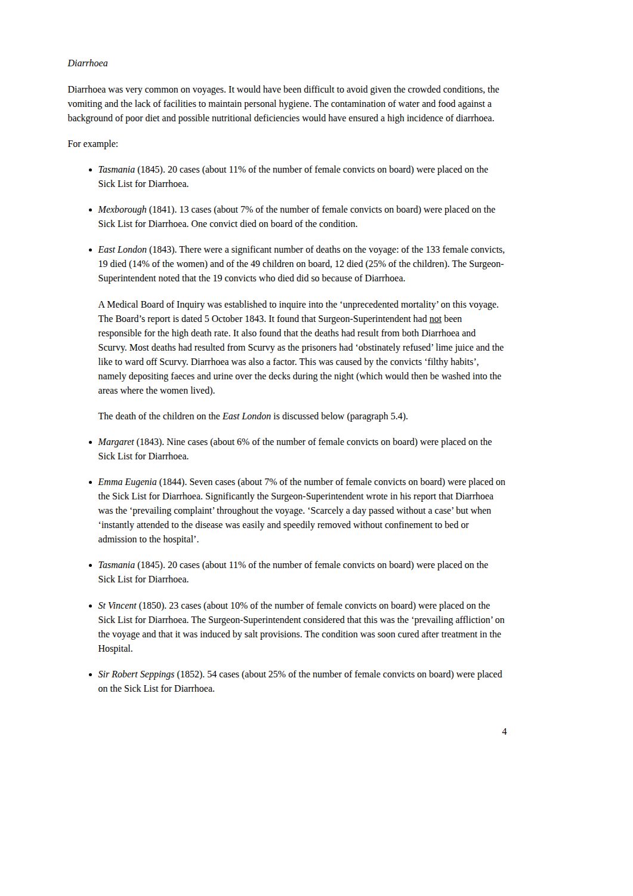Diarrhoea
Diarrhoea was very common on voyages. It would have been difficult to avoid given the crowded conditions, the vomiting and the lack of facilities to maintain personal hygiene. The contamination of water and food against a background of poor diet and possible nutritional deficiencies would have ensured a high incidence of diarrhoea.
For example:
Tasmania (1845). 20 cases (about 11% of the number of female convicts on board) were placed on the Sick List for Diarrhoea.
Mexborough (1841). 13 cases (about 7% of the number of female convicts on board) were placed on the Sick List for Diarrhoea. One convict died on board of the condition.
East London (1843). There were a significant number of deaths on the voyage: of the 133 female convicts, 19 died (14% of the women) and of the 49 children on board, 12 died (25% of the children). The Surgeon-Superintendent noted that the 19 convicts who died did so because of Diarrhoea.
A Medical Board of Inquiry was established to inquire into the ‘unprecedented mortality’ on this voyage. The Board’s report is dated 5 October 1843. It found that Surgeon-Superintendent had not been responsible for the high death rate. It also found that the deaths had result from both Diarrhoea and Scurvy. Most deaths had resulted from Scurvy as the prisoners had ‘obstinately refused’ lime juice and the like to ward off Scurvy. Diarrhoea was also a factor. This was caused by the convicts ‘filthy habits’, namely depositing faeces and urine over the decks during the night (which would then be washed into the areas where the women lived).
The death of the children on the East London is discussed below (paragraph 5.4).
Margaret (1843). Nine cases (about 6% of the number of female convicts on board) were placed on the Sick List for Diarrhoea.
Emma Eugenia (1844). Seven cases (about 7% of the number of female convicts on board) were placed on the Sick List for Diarrhoea. Significantly the Surgeon-Superintendent wrote in his report that Diarrhoea was the ‘prevailing complaint’ throughout the voyage. ‘Scarcely a day passed without a case’ but when ‘instantly attended to the disease was easily and speedily removed without confinement to bed or admission to the hospital’.
Tasmania (1845). 20 cases (about 11% of the number of female convicts on board) were placed on the Sick List for Diarrhoea.
St Vincent (1850). 23 cases (about 10% of the number of female convicts on board) were placed on the Sick List for Diarrhoea. The Surgeon-Superintendent considered that this was the ‘prevailing affliction’ on the voyage and that it was induced by salt provisions. The condition was soon cured after treatment in the Hospital.
Sir Robert Seppings (1852). 54 cases (about 25% of the number of female convicts on board) were placed on the Sick List for Diarrhoea.
4